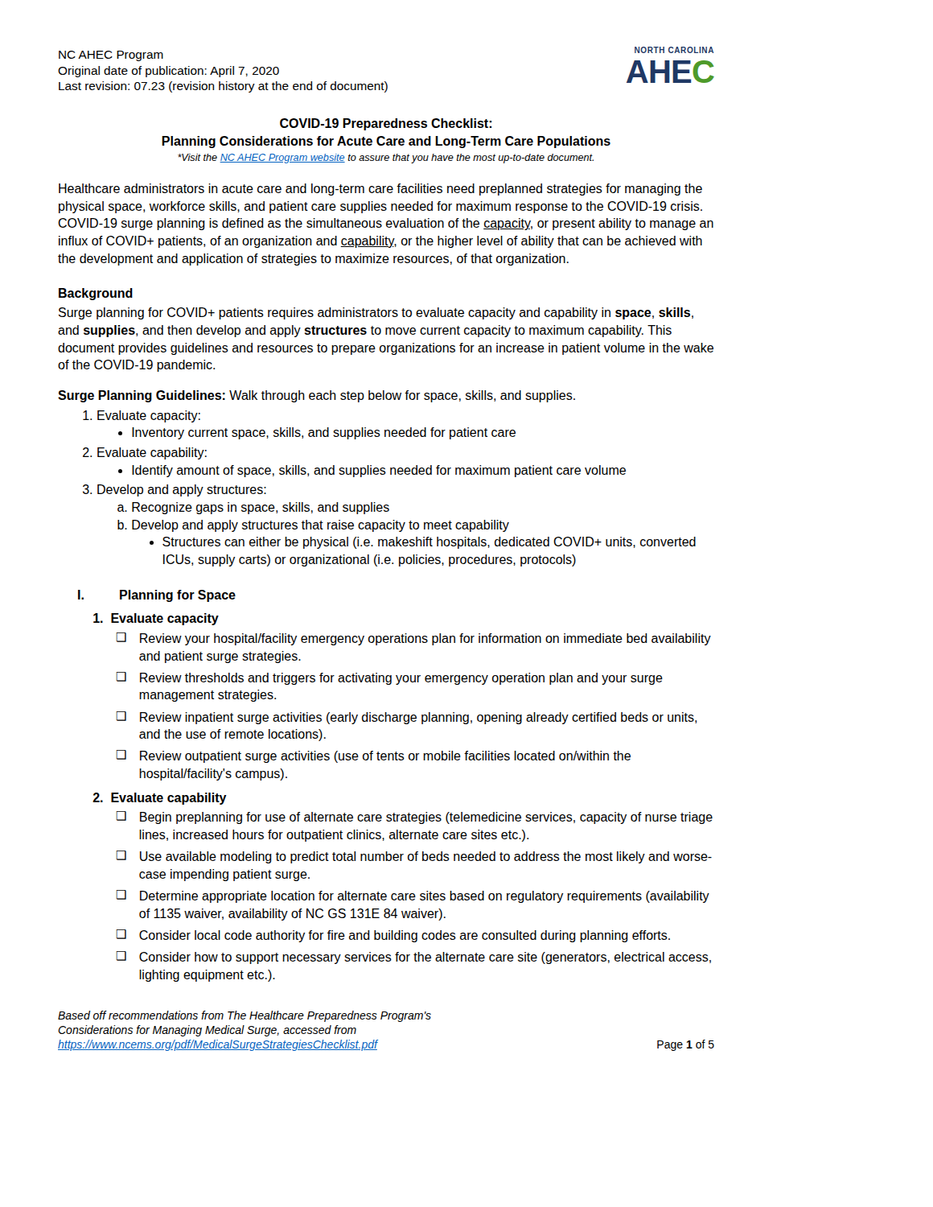NC AHEC Program
Original date of publication: April 7, 2020
Last revision: 07.23 (revision history at the end of document)
NORTH CAROLINA
AHEC
COVID-19 Preparedness Checklist:
Planning Considerations for Acute Care and Long-Term Care Populations
*Visit the NC AHEC Program website to assure that you have the most up-to-date document.
Healthcare administrators in acute care and long-term care facilities need preplanned strategies for managing the physical space, workforce skills, and patient care supplies needed for maximum response to the COVID-19 crisis. COVID-19 surge planning is defined as the simultaneous evaluation of the capacity, or present ability to manage an influx of COVID+ patients, of an organization and capability, or the higher level of ability that can be achieved with the development and application of strategies to maximize resources, of that organization.
Background
Surge planning for COVID+ patients requires administrators to evaluate capacity and capability in space, skills, and supplies, and then develop and apply structures to move current capacity to maximum capability. This document provides guidelines and resources to prepare organizations for an increase in patient volume in the wake of the COVID-19 pandemic.
Surge Planning Guidelines: Walk through each step below for space, skills, and supplies.
Evaluate capacity:
Inventory current space, skills, and supplies needed for patient care
Evaluate capability:
Identify amount of space, skills, and supplies needed for maximum patient care volume
Develop and apply structures:
Recognize gaps in space, skills, and supplies
Develop and apply structures that raise capacity to meet capability
Structures can either be physical (i.e. makeshift hospitals, dedicated COVID+ units, converted ICUs, supply carts) or organizational (i.e. policies, procedures, protocols)
I. Planning for Space
1. Evaluate capacity
Review your hospital/facility emergency operations plan for information on immediate bed availability and patient surge strategies.
Review thresholds and triggers for activating your emergency operation plan and your surge management strategies.
Review inpatient surge activities (early discharge planning, opening already certified beds or units, and the use of remote locations).
Review outpatient surge activities (use of tents or mobile facilities located on/within the hospital/facility's campus).
2. Evaluate capability
Begin preplanning for use of alternate care strategies (telemedicine services, capacity of nurse triage lines, increased hours for outpatient clinics, alternate care sites etc.).
Use available modeling to predict total number of beds needed to address the most likely and worse-case impending patient surge.
Determine appropriate location for alternate care sites based on regulatory requirements (availability of 1135 waiver, availability of NC GS 131E 84 waiver).
Consider local code authority for fire and building codes are consulted during planning efforts.
Consider how to support necessary services for the alternate care site (generators, electrical access, lighting equipment etc.).
Based off recommendations from The Healthcare Preparedness Program's
Considerations for Managing Medical Surge, accessed from
https://www.ncems.org/pdf/MedicalSurgeStrategiesChecklist.pdf
Page 1 of 5